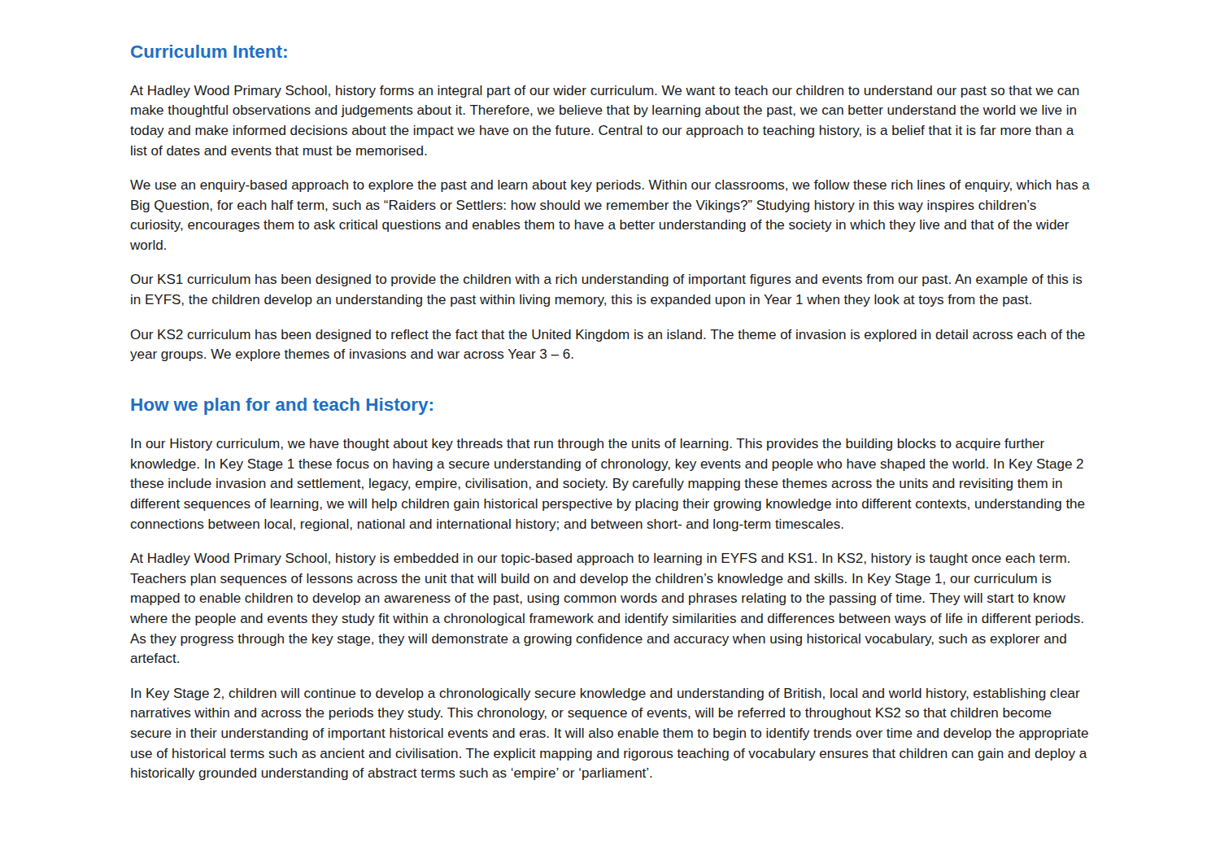Curriculum Intent:
At Hadley Wood Primary School, history forms an integral part of our wider curriculum. We want to teach our children to understand our past so that we can make thoughtful observations and judgements about it. Therefore, we believe that by learning about the past, we can better understand the world we live in today and make informed decisions about the impact we have on the future. Central to our approach to teaching history, is a belief that it is far more than a list of dates and events that must be memorised.
We use an enquiry-based approach to explore the past and learn about key periods. Within our classrooms, we follow these rich lines of enquiry, which has a Big Question, for each half term, such as “Raiders or Settlers: how should we remember the Vikings?” Studying history in this way inspires children’s curiosity, encourages them to ask critical questions and enables them to have a better understanding of the society in which they live and that of the wider world.
Our KS1 curriculum has been designed to provide the children with a rich understanding of important figures and events from our past. An example of this is in EYFS, the children develop an understanding the past within living memory, this is expanded upon in Year 1 when they look at toys from the past.
Our KS2 curriculum has been designed to reflect the fact that the United Kingdom is an island. The theme of invasion is explored in detail across each of the year groups. We explore themes of invasions and war across Year 3 – 6.
How we plan for and teach History:
In our History curriculum, we have thought about key threads that run through the units of learning. This provides the building blocks to acquire further knowledge. In Key Stage 1 these focus on having a secure understanding of chronology, key events and people who have shaped the world. In Key Stage 2 these include invasion and settlement, legacy, empire, civilisation, and society. By carefully mapping these themes across the units and revisiting them in different sequences of learning, we will help children gain historical perspective by placing their growing knowledge into different contexts, understanding the connections between local, regional, national and international history; and between short- and long-term timescales.
At Hadley Wood Primary School, history is embedded in our topic-based approach to learning in EYFS and KS1. In KS2, history is taught once each term. Teachers plan sequences of lessons across the unit that will build on and develop the children’s knowledge and skills. In Key Stage 1, our curriculum is mapped to enable children to develop an awareness of the past, using common words and phrases relating to the passing of time. They will start to know where the people and events they study fit within a chronological framework and identify similarities and differences between ways of life in different periods. As they progress through the key stage, they will demonstrate a growing confidence and accuracy when using historical vocabulary, such as explorer and artefact.
In Key Stage 2, children will continue to develop a chronologically secure knowledge and understanding of British, local and world history, establishing clear narratives within and across the periods they study. This chronology, or sequence of events, will be referred to throughout KS2 so that children become secure in their understanding of important historical events and eras. It will also enable them to begin to identify trends over time and develop the appropriate use of historical terms such as ancient and civilisation. The explicit mapping and rigorous teaching of vocabulary ensures that children can gain and deploy a historically grounded understanding of abstract terms such as ‘empire’ or ‘parliament’.